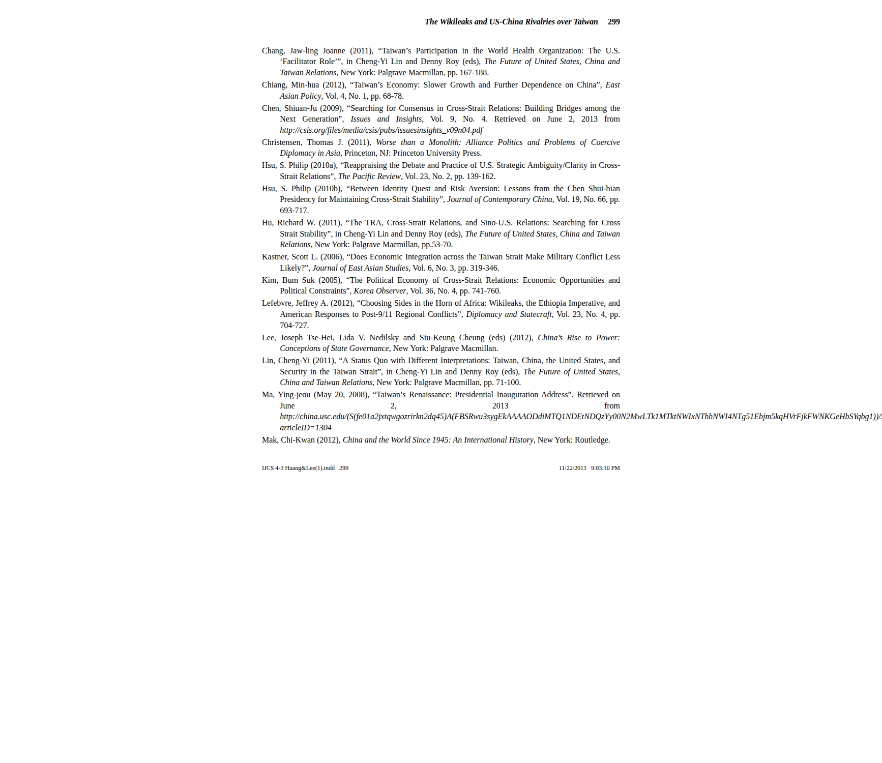The Wikileaks and US-China Rivalries over Taiwan299
Chang, Jaw-ling Joanne (2011), “Taiwan’s Participation in the World Health Organization: The U.S. ‘Facilitator Role’”, in Cheng-Yi Lin and Denny Roy (eds), The Future of United States, China and Taiwan Relations, New York: Palgrave Macmillan, pp. 167-188.
Chiang, Min-hua (2012), “Taiwan’s Economy: Slower Growth and Further Dependence on China”, East Asian Policy, Vol. 4, No. 1, pp. 68-78.
Chen, Shiuan-Ju (2009), “Searching for Consensus in Cross-Strait Relations: Building Bridges among the Next Generation”, Issues and Insights, Vol. 9, No. 4. Retrieved on June 2, 2013 from http://csis.org/files/media/csis/pubs/issuesinsights_v09n04.pdf
Christensen, Thomas J. (2011), Worse than a Monolith: Alliance Politics and Problems of Coercive Diplomacy in Asia, Princeton, NJ: Princeton University Press.
Hsu, S. Philip (2010a), “Reappraising the Debate and Practice of U.S. Strategic Ambiguity/Clarity in Cross-Strait Relations”, The Pacific Review, Vol. 23, No. 2, pp. 139-162.
Hsu, S. Philip (2010b), “Between Identity Quest and Risk Aversion: Lessons from the Chen Shui-bian Presidency for Maintaining Cross-Strait Stability”, Journal of Contemporary China, Vol. 19, No. 66, pp. 693-717.
Hu, Richard W. (2011), “The TRA, Cross-Strait Relations, and Sino-U.S. Relations: Searching for Cross Strait Stability”, in Cheng-Yi Lin and Denny Roy (eds), The Future of United States, China and Taiwan Relations, New York: Palgrave Macmillan, pp.53-70.
Kastner, Scott L. (2006), “Does Economic Integration across the Taiwan Strait Make Military Conflict Less Likely?”, Journal of East Asian Studies, Vol. 6, No. 3, pp. 319-346.
Kim, Bum Suk (2005), “The Political Economy of Cross-Strait Relations: Economic Opportunities and Political Constraints”, Korea Observer, Vol. 36, No. 4, pp. 741-760.
Lefebvre, Jeffrey A. (2012), “Choosing Sides in the Horn of Africa: Wikileaks, the Ethiopia Imperative, and American Responses to Post-9/11 Regional Conflicts”, Diplomacy and Statecraft, Vol. 23, No. 4, pp. 704-727.
Lee, Joseph Tse-Hei, Lida V. Nedilsky and Siu-Keung Cheung (eds) (2012), China’s Rise to Power: Conceptions of State Governance, New York: Palgrave Macmillan.
Lin, Cheng-Yi (2011), “A Status Quo with Different Interpretations: Taiwan, China, the United States, and Security in the Taiwan Strait”, in Cheng-Yi Lin and Denny Roy (eds), The Future of United States, China and Taiwan Relations, New York: Palgrave Macmillan, pp. 71-100.
Ma, Ying-jeou (May 20, 2008), “Taiwan’s Renaissance: Presidential Inauguration Address”. Retrieved on June 2, 2013 from http://china.usc.edu/(S(fe01a2jxtqwgozrirkn2dq45)A(FBSRwu3sygEkAAAAODdiMTQ1NDEtNDQzYy00N2MwLTk1MTktNWIxNThhNWI4NTg51Ebjm5kqHVrFjkFWNKGeHbSYqbg1))/ShowArticle.aspx?articleID=1304
Mak, Chi-Kwan (2012), China and the World Since 1945: An International History, New York: Routledge.
IJCS 4-3 Huang&Lee(1).indd 299 11/22/2013 9:03:10 PM